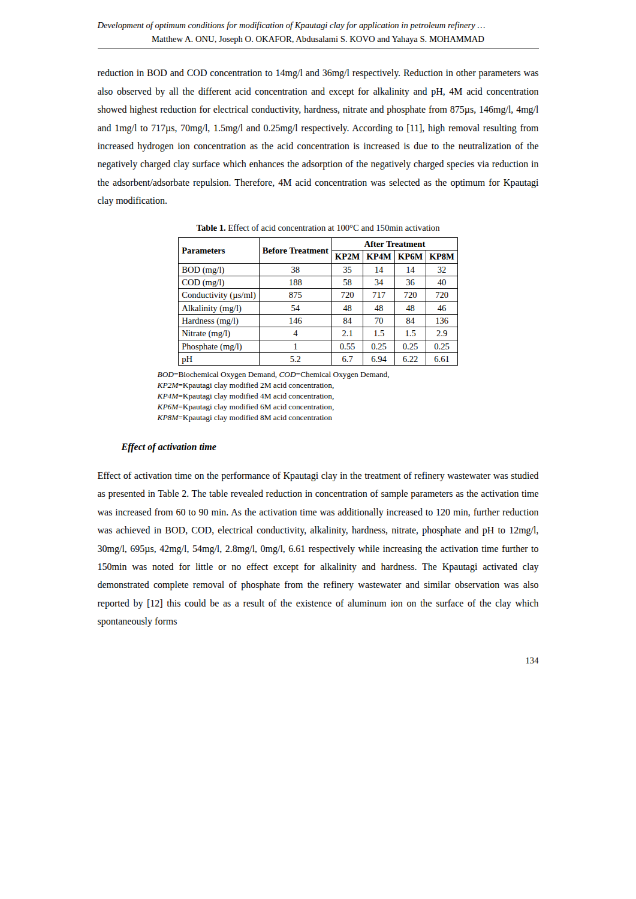Development of optimum conditions for modification of Kpautagi clay for application in petroleum refinery … Matthew A. ONU, Joseph O. OKAFOR, Abdusalami S. KOVO and Yahaya S. MOHAMMAD
reduction in BOD and COD concentration to 14mg/l and 36mg/l respectively. Reduction in other parameters was also observed by all the different acid concentration and except for alkalinity and pH, 4M acid concentration showed highest reduction for electrical conductivity, hardness, nitrate and phosphate from 875µs, 146mg/l, 4mg/l and 1mg/l to 717µs, 70mg/l, 1.5mg/l and 0.25mg/l respectively. According to [11], high removal resulting from increased hydrogen ion concentration as the acid concentration is increased is due to the neutralization of the negatively charged clay surface which enhances the adsorption of the negatively charged species via reduction in the adsorbent/adsorbate repulsion. Therefore, 4M acid concentration was selected as the optimum for Kpautagi clay modification.
Table 1. Effect of acid concentration at 100°C and 150min activation
| Parameters | Before Treatment | After Treatment |
| --- | --- | --- |
| KP2M | KP4M | KP6M | KP8M |
| BOD (mg/l) | 38 | 35 | 14 | 14 | 32 |
| COD (mg/l) | 188 | 58 | 34 | 36 | 40 |
| Conductivity (µs/ml) | 875 | 720 | 717 | 720 | 720 |
| Alkalinity (mg/l) | 54 | 48 | 48 | 48 | 46 |
| Hardness (mg/l) | 146 | 84 | 70 | 84 | 136 |
| Nitrate (mg/l) | 4 | 2.1 | 1.5 | 1.5 | 2.9 |
| Phosphate (mg/l) | 1 | 0.55 | 0.25 | 0.25 | 0.25 |
| pH | 5.2 | 6.7 | 6.94 | 6.22 | 6.61 |
BOD=Biochemical Oxygen Demand, COD=Chemical Oxygen Demand,
KP2M=Kpautagi clay modified 2M acid concentration,
KP4M=Kpautagi clay modified 4M acid concentration,
KP6M=Kpautagi clay modified 6M acid concentration,
KP8M=Kpautagi clay modified 8M acid concentration
Effect of activation time
Effect of activation time on the performance of Kpautagi clay in the treatment of refinery wastewater was studied as presented in Table 2. The table revealed reduction in concentration of sample parameters as the activation time was increased from 60 to 90 min. As the activation time was additionally increased to 120 min, further reduction was achieved in BOD, COD, electrical conductivity, alkalinity, hardness, nitrate, phosphate and pH to 12mg/l, 30mg/l, 695µs, 42mg/l, 54mg/l, 2.8mg/l, 0mg/l, 6.61 respectively while increasing the activation time further to 150min was noted for little or no effect except for alkalinity and hardness. The Kpautagi activated clay demonstrated complete removal of phosphate from the refinery wastewater and similar observation was also reported by [12] this could be as a result of the existence of aluminum ion on the surface of the clay which spontaneously forms
134